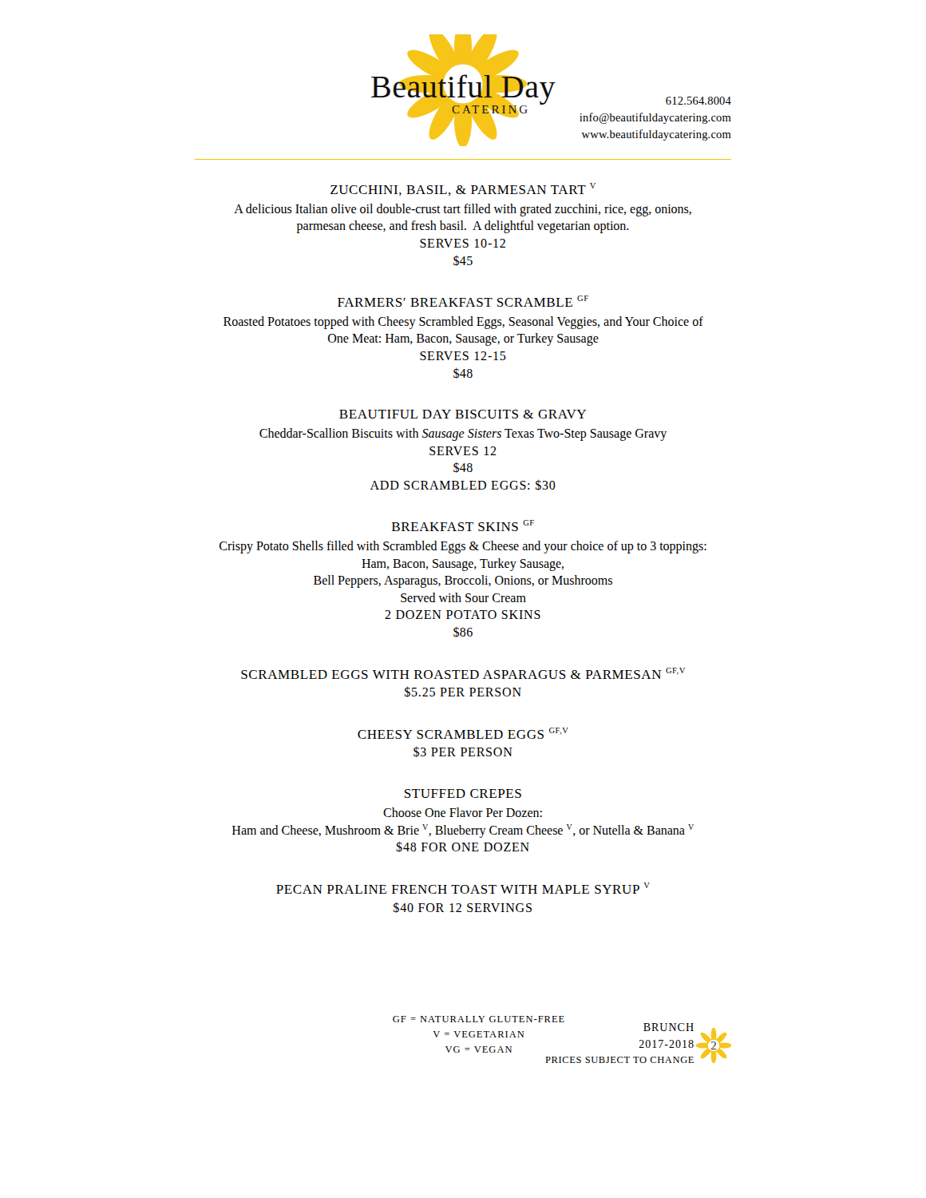Beautiful Day
CATERING
612.564.8004
info@beautifuldaycatering.com
www.beautifuldaycatering.com
Zucchini, Basil, & Parmesan Tart V
A delicious Italian olive oil double-crust tart filled with grated zucchini, rice, egg, onions,
parmesan cheese, and fresh basil. A delightful vegetarian option.
Serves 10-12
$45
Farmers′ Breakfast Scramble GF
Roasted Potatoes topped with Cheesy Scrambled Eggs, Seasonal Veggies, and Your Choice of
One Meat: Ham, Bacon, Sausage, or Turkey Sausage
Serves 12-15
$48
Beautiful Day Biscuits & Gravy
Cheddar-Scallion Biscuits with Sausage Sisters Texas Two-Step Sausage Gravy
Serves 12
$48
Add Scrambled Eggs: $30
Breakfast Skins GF
Crispy Potato Shells filled with Scrambled Eggs & Cheese and your choice of up to 3 toppings:
Ham, Bacon, Sausage, Turkey Sausage,
Bell Peppers, Asparagus, Broccoli, Onions, or Mushrooms
Served with Sour Cream
2 Dozen Potato Skins
$86
Scrambled Eggs with Roasted Asparagus & Parmesan GF,V
$5.25 Per Person
Cheesy Scrambled Eggs GF,V
$3 Per Person
Stuffed Crepes
Choose One Flavor Per Dozen:
Ham and Cheese, Mushroom & Brie V, Blueberry Cream Cheese V, or Nutella & Banana V
$48 for One Dozen
Pecan Praline French Toast with Maple Syrup V
$40 for 12 Servings
GF = NATURALLY GLUTEN-FREE
V = VEGETARIAN
VG = VEGAN
BRUNCH
2017-2018
PRICES SUBJECT TO CHANGE
2